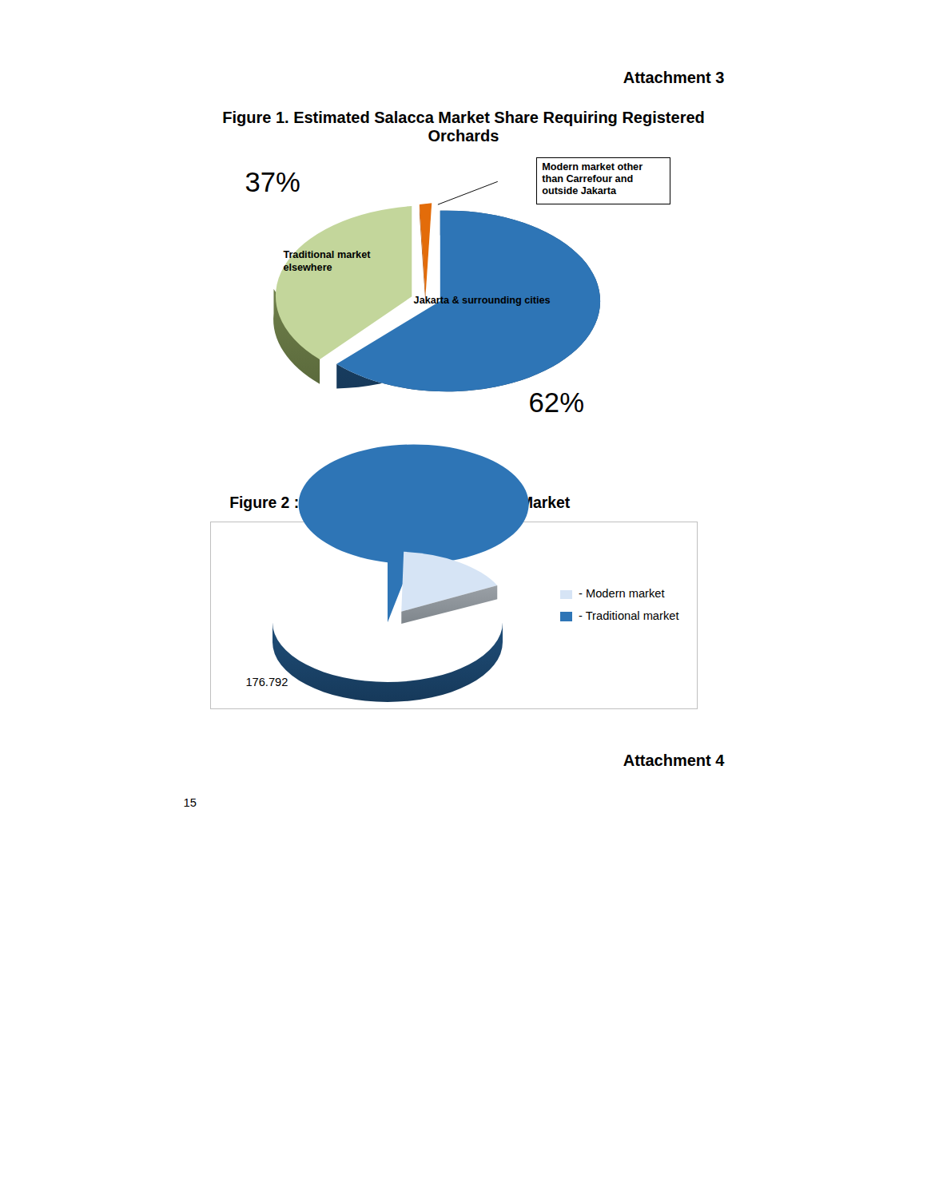Attachment 3
Figure 1. Estimated Salacca Market Share Requiring Registered Orchards
37%
62%
Traditional market elsewhere
Jakarta & surrounding cities
Modern market other than Carrefour and outside Jakarta
Figure 2 : Total of Salacca Needs at the Market
31.356
176.792
- Modern market
- Traditional market
Attachment 4
15